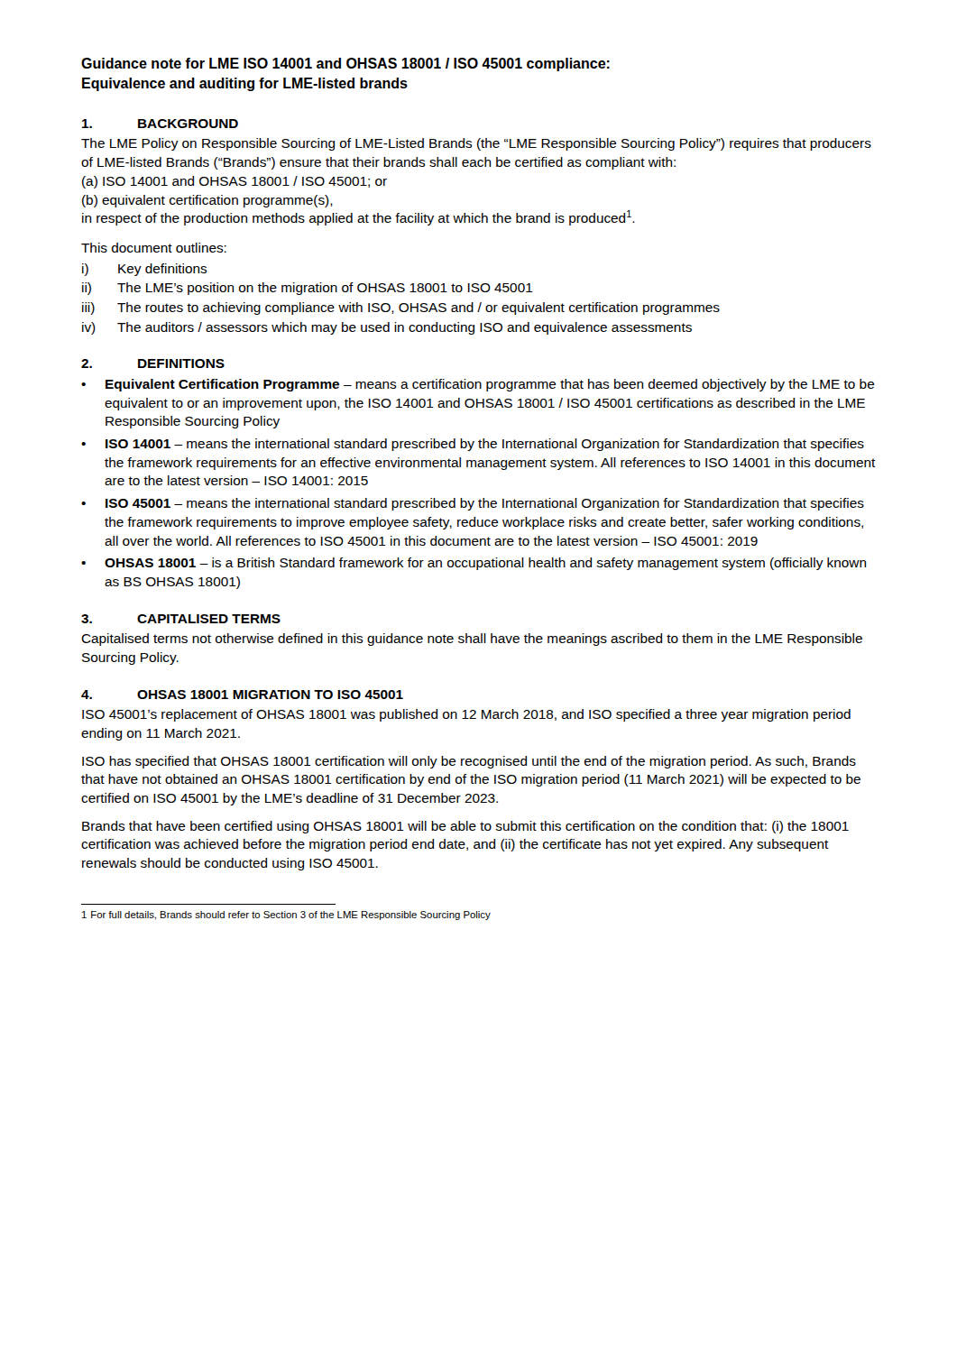Guidance note for LME ISO 14001 and OHSAS 18001 / ISO 45001 compliance:
Equivalence and auditing for LME-listed brands
1. BACKGROUND
The LME Policy on Responsible Sourcing of LME-Listed Brands (the “LME Responsible Sourcing Policy”) requires that producers of LME-listed Brands (“Brands”) ensure that their brands shall each be certified as compliant with:
(a) ISO 14001 and OHSAS 18001 / ISO 45001; or
(b) equivalent certification programme(s),
in respect of the production methods applied at the facility at which the brand is produced1.
This document outlines:
i) Key definitions
ii) The LME’s position on the migration of OHSAS 18001 to ISO 45001
iii) The routes to achieving compliance with ISO, OHSAS and / or equivalent certification programmes
iv) The auditors / assessors which may be used in conducting ISO and equivalence assessments
2. DEFINITIONS
• Equivalent Certification Programme – means a certification programme that has been deemed objectively by the LME to be equivalent to or an improvement upon, the ISO 14001 and OHSAS 18001 / ISO 45001 certifications as described in the LME Responsible Sourcing Policy
• ISO 14001 – means the international standard prescribed by the International Organization for Standardization that specifies the framework requirements for an effective environmental management system. All references to ISO 14001 in this document are to the latest version – ISO 14001: 2015
• ISO 45001 – means the international standard prescribed by the International Organization for Standardization that specifies the framework requirements to improve employee safety, reduce workplace risks and create better, safer working conditions, all over the world. All references to ISO 45001 in this document are to the latest version – ISO 45001: 2019
• OHSAS 18001 – is a British Standard framework for an occupational health and safety management system (officially known as BS OHSAS 18001)
3. CAPITALISED TERMS
Capitalised terms not otherwise defined in this guidance note shall have the meanings ascribed to them in the LME Responsible Sourcing Policy.
4. OHSAS 18001 MIGRATION TO ISO 45001
ISO 45001’s replacement of OHSAS 18001 was published on 12 March 2018, and ISO specified a three year migration period ending on 11 March 2021.
ISO has specified that OHSAS 18001 certification will only be recognised until the end of the migration period. As such, Brands that have not obtained an OHSAS 18001 certification by end of the ISO migration period (11 March 2021) will be expected to be certified on ISO 45001 by the LME’s deadline of 31 December 2023.
Brands that have been certified using OHSAS 18001 will be able to submit this certification on the condition that: (i) the 18001 certification was achieved before the migration period end date, and (ii) the certificate has not yet expired. Any subsequent renewals should be conducted using ISO 45001.
1 For full details, Brands should refer to Section 3 of the LME Responsible Sourcing Policy